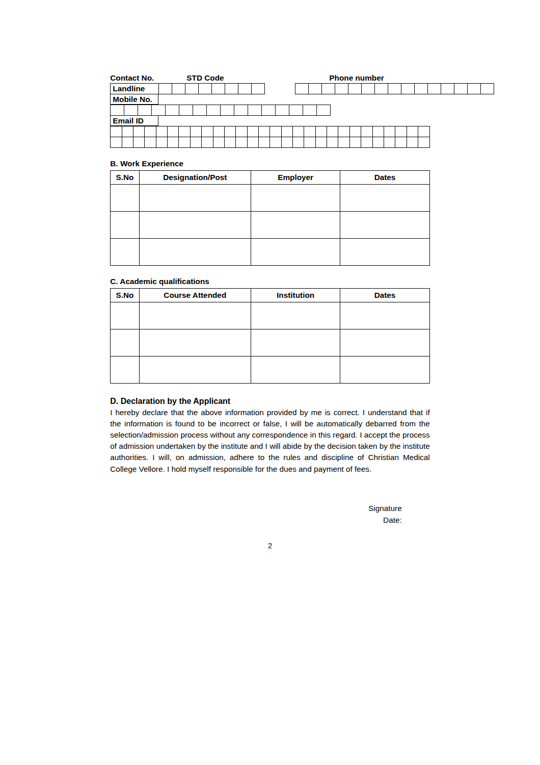Contact No. STD Code Phone number
| Landline | | | | | | | | | | | | | | | | | | | | | | | | |
Mobile No.
Email ID
B. Work Experience
| S.No | Designation/Post | Employer | Dates |
| --- | --- | --- | --- |
C. Academic qualifications
| S.No | Course Attended | Institution | Dates |
| --- | --- | --- | --- |
D. Declaration by the Applicant
I hereby declare that the above information provided by me is correct. I understand that if the information is found to be incorrect or false, I will be automatically debarred from the selection/admission process without any correspondence in this regard. I accept the process of admission undertaken by the institute and I will abide by the decision taken by the institute authorities. I will, on admission, adhere to the rules and discipline of Christian Medical College Vellore. I hold myself responsible for the dues and payment of fees.
Signature
Date:
2